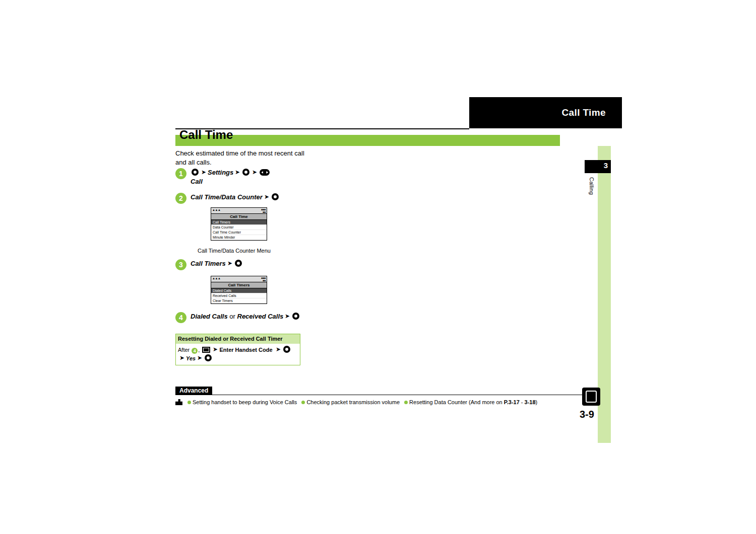Call Time
Call Time
3
Calling
Check estimated time of the most recent call and all calls.
1 ➤Settings➤ ➤
Call
2 Call Time/Data Counter➤
▲▲▲ ■■■
■■
Call Time
Call Timers
Data Counter
Call Time Counter
Minute Minder
Call Time/Data Counter Menu
3 Call Timers➤
▲▲▲ ■■■
■■
Call Timers
Dialed Calls
Received Calls
Clear Timers
4 Dialed Calls or Received Calls➤
Resetting Dialed or Received Call Timer
After 4, ➤Enter Handset Code ➤ ➤Yes➤
Advanced
Setting handset to beep during Voice Calls Checking packet transmission volume Resetting Data Counter (And more on P.3-17 - 3-18)
3-9